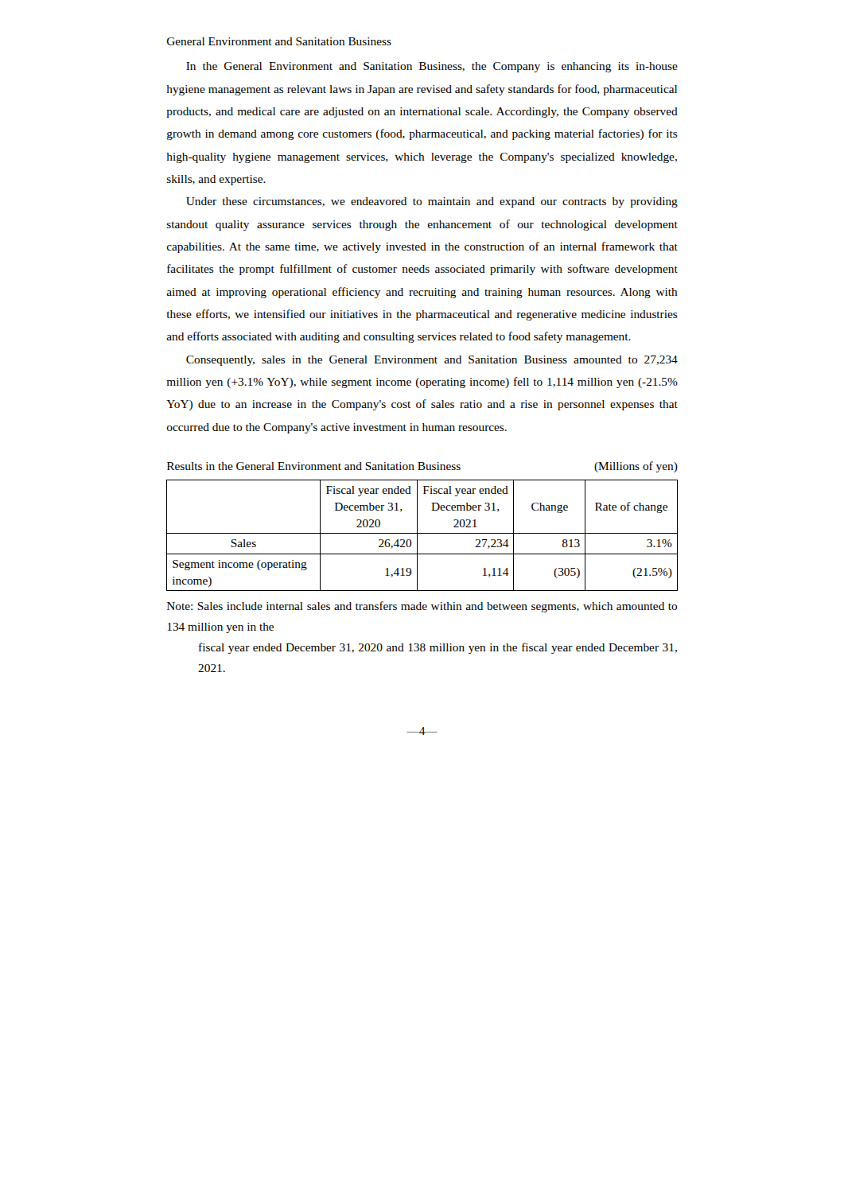General Environment and Sanitation Business
In the General Environment and Sanitation Business, the Company is enhancing its in-house hygiene management as relevant laws in Japan are revised and safety standards for food, pharmaceutical products, and medical care are adjusted on an international scale. Accordingly, the Company observed growth in demand among core customers (food, pharmaceutical, and packing material factories) for its high-quality hygiene management services, which leverage the Company's specialized knowledge, skills, and expertise.
Under these circumstances, we endeavored to maintain and expand our contracts by providing standout quality assurance services through the enhancement of our technological development capabilities. At the same time, we actively invested in the construction of an internal framework that facilitates the prompt fulfillment of customer needs associated primarily with software development aimed at improving operational efficiency and recruiting and training human resources. Along with these efforts, we intensified our initiatives in the pharmaceutical and regenerative medicine industries and efforts associated with auditing and consulting services related to food safety management.
Consequently, sales in the General Environment and Sanitation Business amounted to 27,234 million yen (+3.1% YoY), while segment income (operating income) fell to 1,114 million yen (-21.5% YoY) due to an increase in the Company's cost of sales ratio and a rise in personnel expenses that occurred due to the Company's active investment in human resources.
Results in the General Environment and Sanitation Business (Millions of yen)
| | Fiscal year ended December 31, 2020 | Fiscal year ended December 31, 2021 | Change | Rate of change |
| --- | --- | --- | --- | --- |
| Sales | 26,420 | 27,234 | 813 | 3.1% |
| Segment income (operating income) | 1,419 | 1,114 | (305) | (21.5%) |
Note: Sales include internal sales and transfers made within and between segments, which amounted to 134 million yen in the fiscal year ended December 31, 2020 and 138 million yen in the fiscal year ended December 31, 2021.
—4—